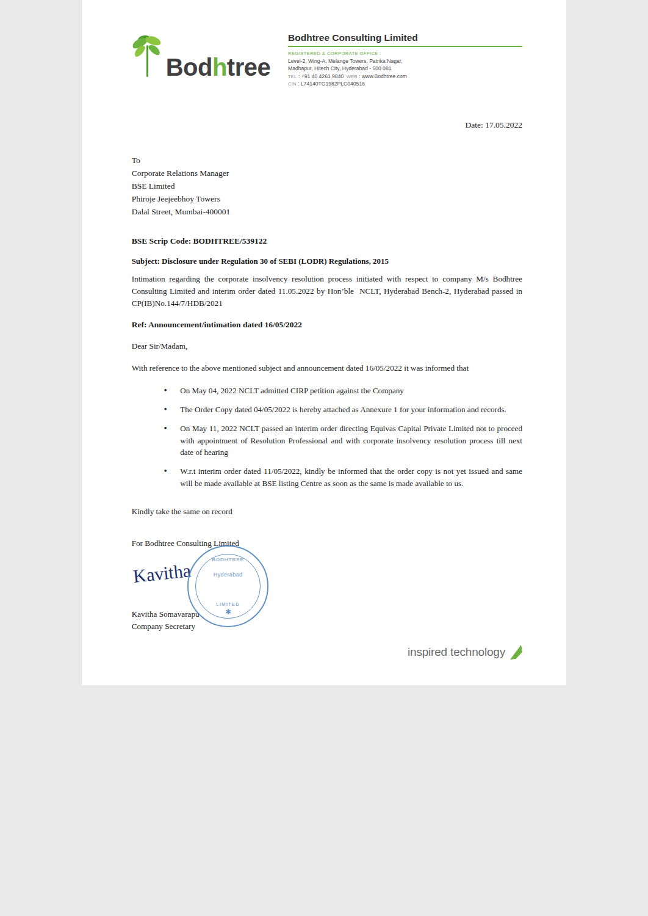Bodhtree
Bodhtree Consulting Limited
Registered & Corporate Office :
Level-2, Wing-A, Melange Towers, Patrika Nagar,
Madhapur, Hitech City, Hyderabad - 500 081
TEL : +91 40 4261 9840 WEB : www.Bodhtree.com
CIN : L74140TG1982PLC040516
Date: 17.05.2022
To
Corporate Relations Manager
BSE Limited
Phiroje Jeejeebhoy Towers
Dalal Street, Mumbai-400001
BSE Scrip Code: BODHTREE/539122
Subject: Disclosure under Regulation 30 of SEBI (LODR) Regulations, 2015
Intimation regarding the corporate insolvency resolution process initiated with respect to company M/s Bodhtree Consulting Limited and interim order dated 11.05.2022 by Hon’ble NCLT, Hyderabad Bench-2, Hyderabad passed in CP(IB)No.144/7/HDB/2021
Ref: Announcement/intimation dated 16/05/2022
Dear Sir/Madam,
With reference to the above mentioned subject and announcement dated 16/05/2022 it was informed that
On May 04, 2022 NCLT admitted CIRP petition against the Company
The Order Copy dated 04/05/2022 is hereby attached as Annexure 1 for your information and records.
On May 11, 2022 NCLT passed an interim order directing Equivas Capital Private Limited not to proceed with appointment of Resolution Professional and with corporate insolvency resolution process till next date of hearing
W.r.t interim order dated 11/05/2022, kindly be informed that the order copy is not yet issued and same will be made available at BSE listing Centre as soon as the same is made available to us.
Kindly take the same on record
For Bodhtree Consulting Limited
Kavitha
BODHTREE
Hyderabad
LIMITED
✱
Kavitha Somavarapu
Company Secretary
inspired technology